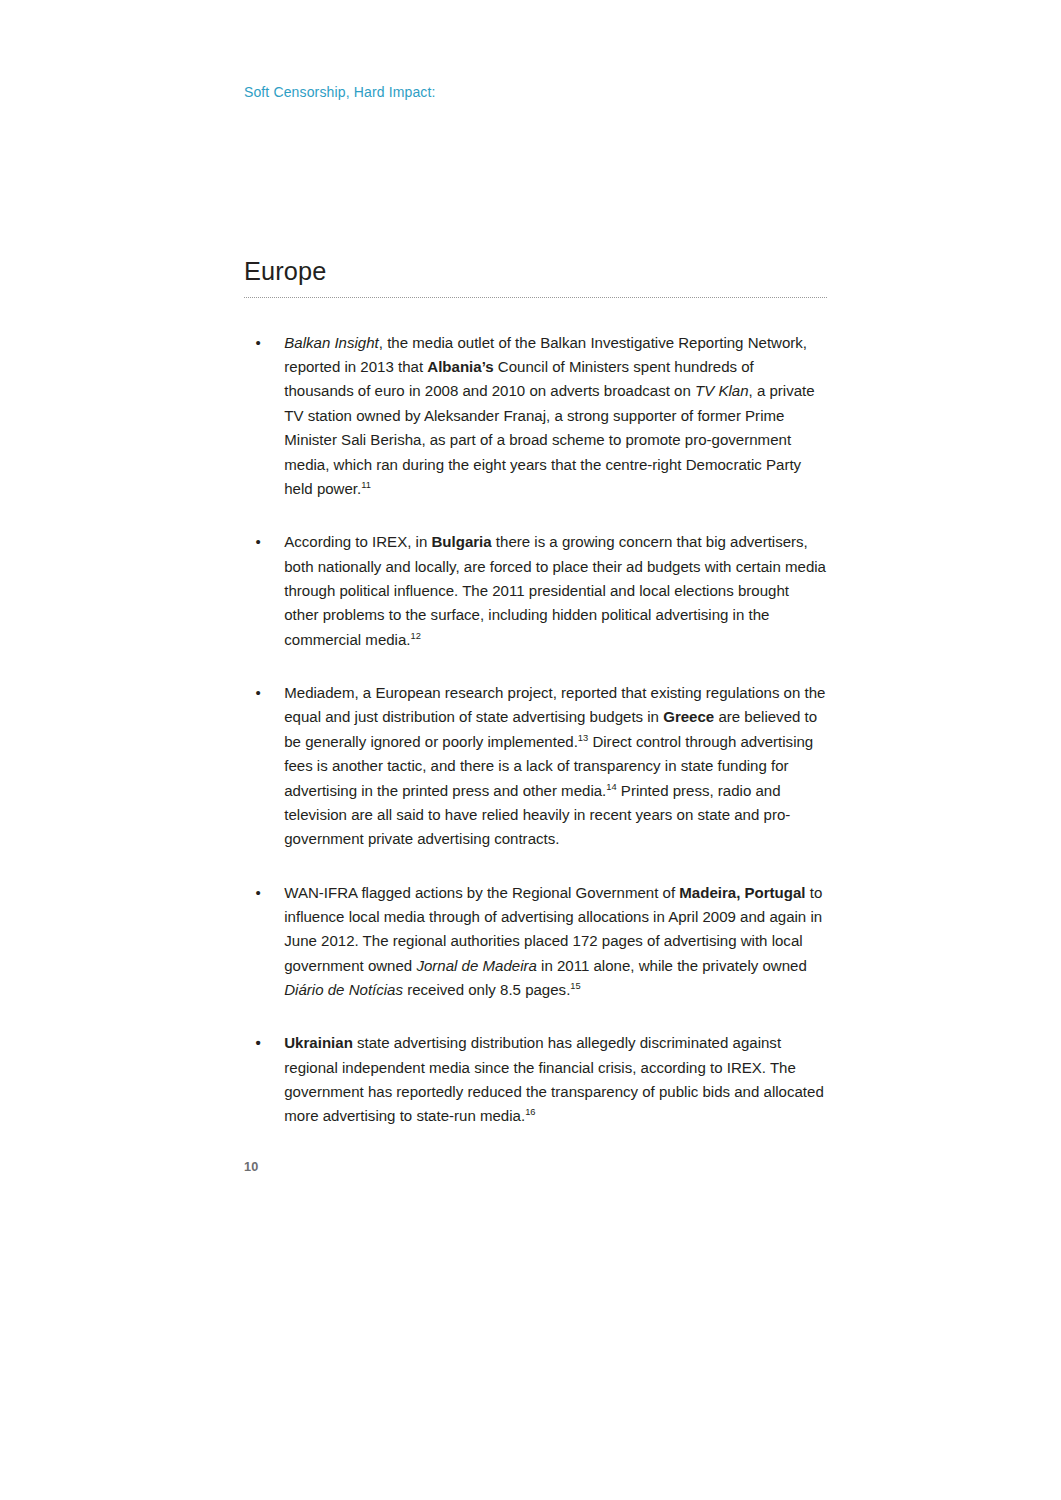Soft Censorship, Hard Impact:
Europe
Balkan Insight, the media outlet of the Balkan Investigative Reporting Network, reported in 2013 that Albania’s Council of Ministers spent hundreds of thousands of euro in 2008 and 2010 on adverts broadcast on TV Klan, a private TV station owned by Aleksander Franaj, a strong supporter of former Prime Minister Sali Berisha, as part of a broad scheme to promote pro-government media, which ran during the eight years that the centre-right Democratic Party held power.11
According to IREX, in Bulgaria there is a growing concern that big advertisers, both nationally and locally, are forced to place their ad budgets with certain media through political influence. The 2011 presidential and local elections brought other problems to the surface, including hidden political advertising in the commercial media.12
Mediadem, a European research project, reported that existing regulations on the equal and just distribution of state advertising budgets in Greece are believed to be generally ignored or poorly implemented.13 Direct control through advertising fees is another tactic, and there is a lack of transparency in state funding for advertising in the printed press and other media.14 Printed press, radio and television are all said to have relied heavily in recent years on state and pro-government private advertising contracts.
WAN-IFRA flagged actions by the Regional Government of Madeira, Portugal to influence local media through of advertising allocations in April 2009 and again in June 2012. The regional authorities placed 172 pages of advertising with local government owned Jornal de Madeira in 2011 alone, while the privately owned Diário de Notícias received only 8.5 pages.15
Ukrainian state advertising distribution has allegedly discriminated against regional independent media since the financial crisis, according to IREX. The government has reportedly reduced the transparency of public bids and allocated more advertising to state-run media.16
10